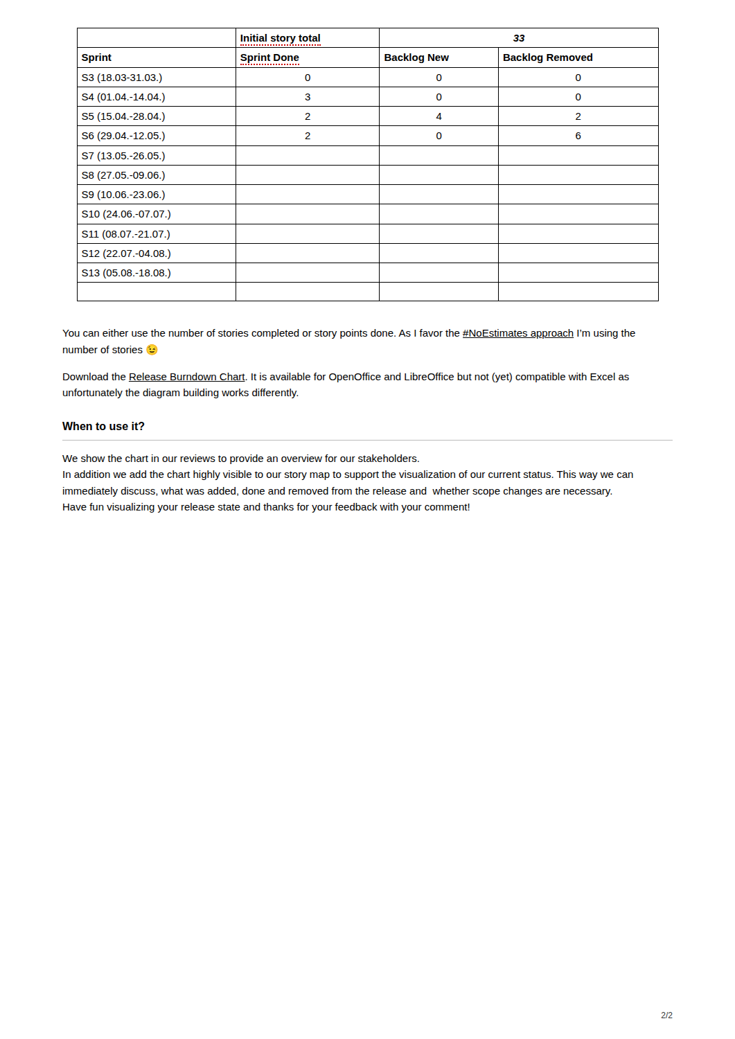| | Initial story total | 33 |
| Sprint | Sprint Done | Backlog New | Backlog Removed |
| S3 (18.03-31.03.) | 0 | 0 | 0 |
| S4 (01.04.-14.04.) | 3 | 0 | 0 |
| S5 (15.04.-28.04.) | 2 | 4 | 2 |
| S6 (29.04.-12.05.) | 2 | 0 | 6 |
| S7 (13.05.-26.05.) | | | |
| S8 (27.05.-09.06.) | | | |
| S9 (10.06.-23.06.) | | | |
| S10 (24.06.-07.07.) | | | |
| S11 (08.07.-21.07.) | | | |
| S12 (22.07.-04.08.) | | | |
| S13 (05.08.-18.08.) | | | |
You can either use the number of stories completed or story points done. As I favor the #NoEstimates approach I’m using the number of stories 😉
Download the Release Burndown Chart. It is available for OpenOffice and LibreOffice but not (yet) compatible with Excel as unfortunately the diagram building works differently.
When to use it?
We show the chart in our reviews to provide an overview for our stakeholders.
In addition we add the chart highly visible to our story map to support the visualization of our current status. This way we can immediately discuss, what was added, done and removed from the release and whether scope changes are necessary.
Have fun visualizing your release state and thanks for your feedback with your comment!
2/2